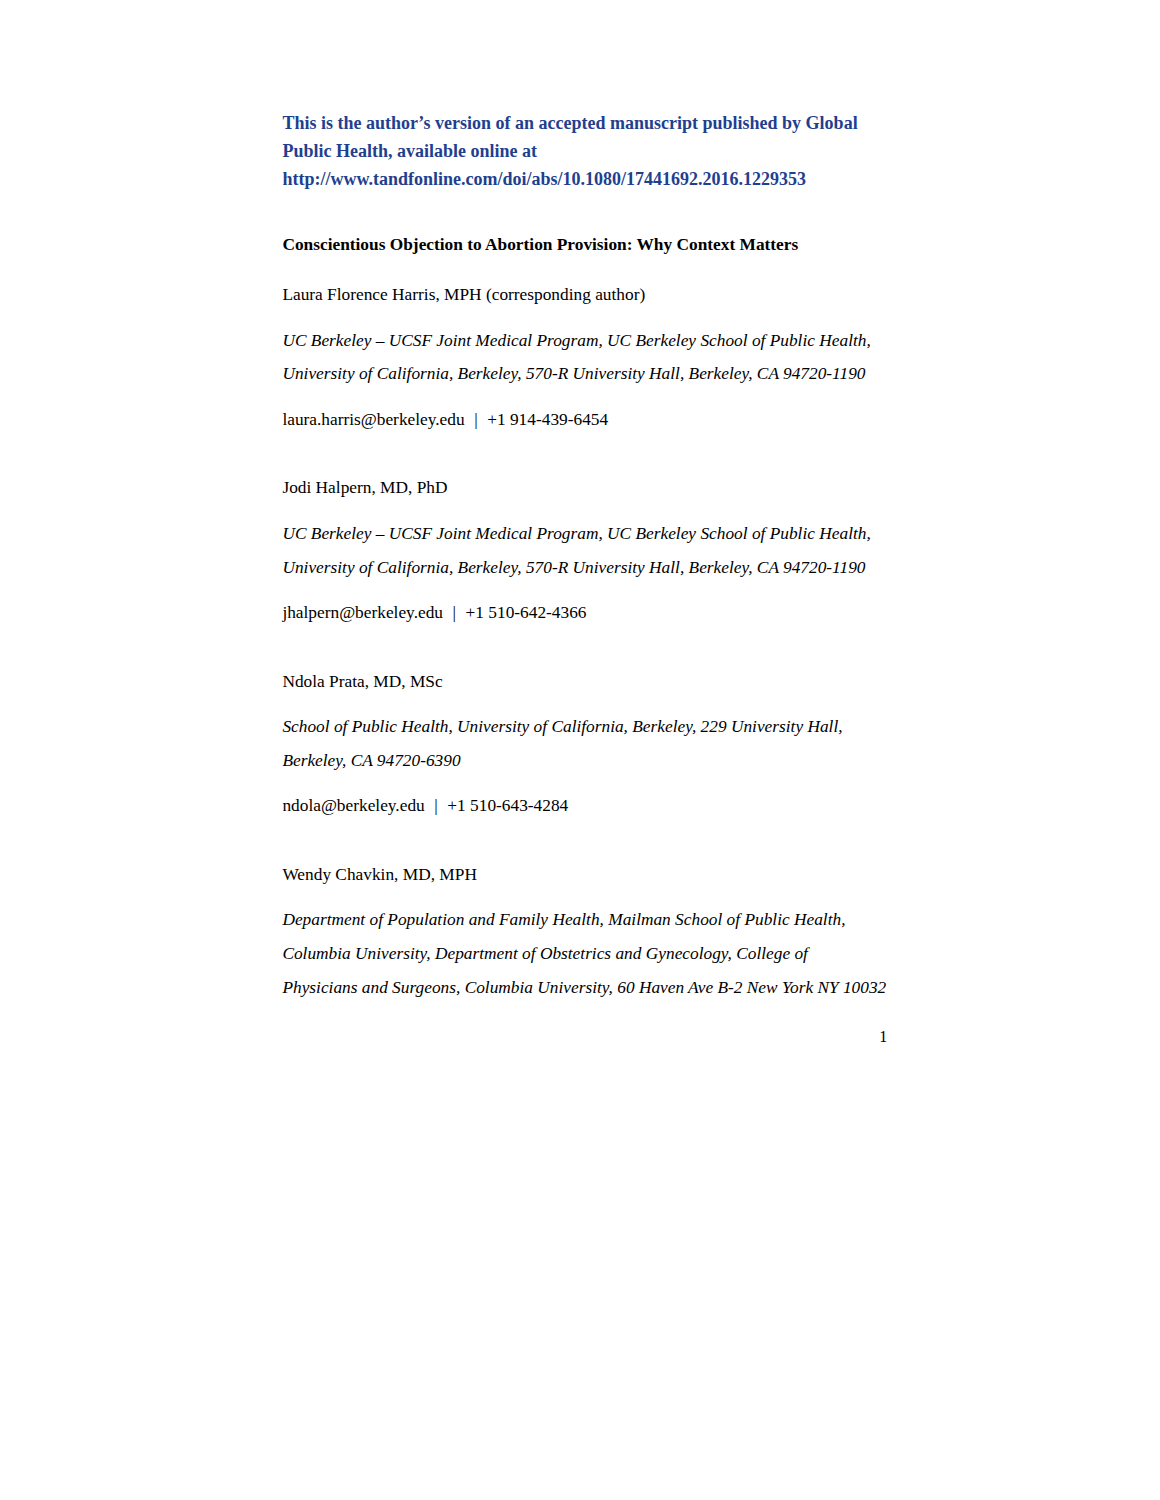This is the author’s version of an accepted manuscript published by Global Public Health, available online at
http://www.tandfonline.com/doi/abs/10.1080/17441692.2016.1229353
Conscientious Objection to Abortion Provision: Why Context Matters
Laura Florence Harris, MPH (corresponding author)
UC Berkeley – UCSF Joint Medical Program, UC Berkeley School of Public Health, University of California, Berkeley, 570-R University Hall, Berkeley, CA 94720-1190
laura.harris@berkeley.edu|+1 914-439-6454
Jodi Halpern, MD, PhD
UC Berkeley – UCSF Joint Medical Program, UC Berkeley School of Public Health, University of California, Berkeley, 570-R University Hall, Berkeley, CA 94720-1190
jhalpern@berkeley.edu|+1 510-642-4366
Ndola Prata, MD, MSc
School of Public Health, University of California, Berkeley, 229 University Hall, Berkeley, CA 94720-6390
ndola@berkeley.edu|+1 510-643-4284
Wendy Chavkin, MD, MPH
Department of Population and Family Health, Mailman School of Public Health, Columbia University, Department of Obstetrics and Gynecology, College of Physicians and Surgeons, Columbia University, 60 Haven Ave B-2 New York NY 10032
1